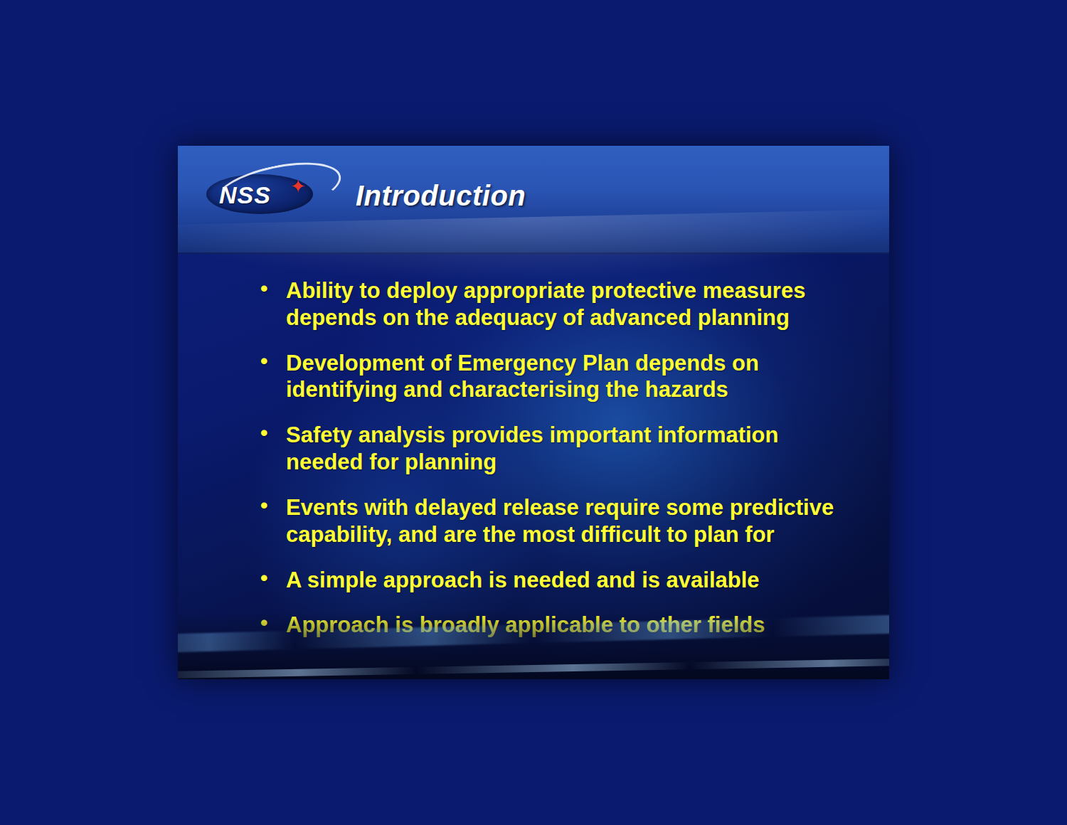NSS
✦
Introduction
Ability to deploy appropriate protective measures depends on the adequacy of advanced planning
Development of Emergency Plan depends on identifying and characterising the hazards
Safety analysis provides important information needed for planning
Events with delayed release require some predictive capability, and are the most difficult to plan for
A simple approach is needed and is available
Approach is broadly applicable to other fields